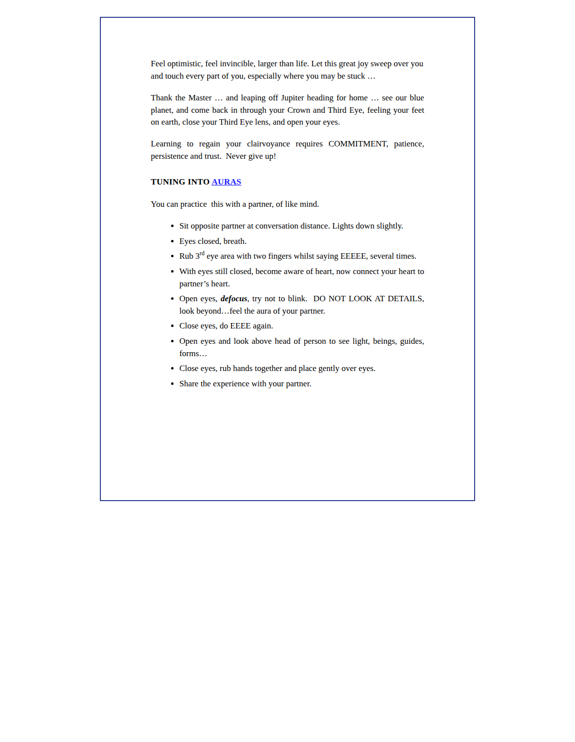Feel optimistic, feel invincible, larger than life. Let this great joy sweep over you and touch every part of you, especially where you may be stuck …
Thank the Master … and leaping off Jupiter heading for home … see our blue planet, and come back in through your Crown and Third Eye, feeling your feet on earth, close your Third Eye lens, and open your eyes.
Learning to regain your clairvoyance requires COMMITMENT, patience, persistence and trust. Never give up!
TUNING INTO AURAS
You can practice this with a partner, of like mind.
Sit opposite partner at conversation distance. Lights down slightly.
Eyes closed, breath.
Rub 3rd eye area with two fingers whilst saying EEEEE, several times.
With eyes still closed, become aware of heart, now connect your heart to partner’s heart.
Open eyes, defocus, try not to blink. DO NOT LOOK AT DETAILS, look beyond…feel the aura of your partner.
Close eyes, do EEEE again.
Open eyes and look above head of person to see light, beings, guides, forms…
Close eyes, rub hands together and place gently over eyes.
Share the experience with your partner.